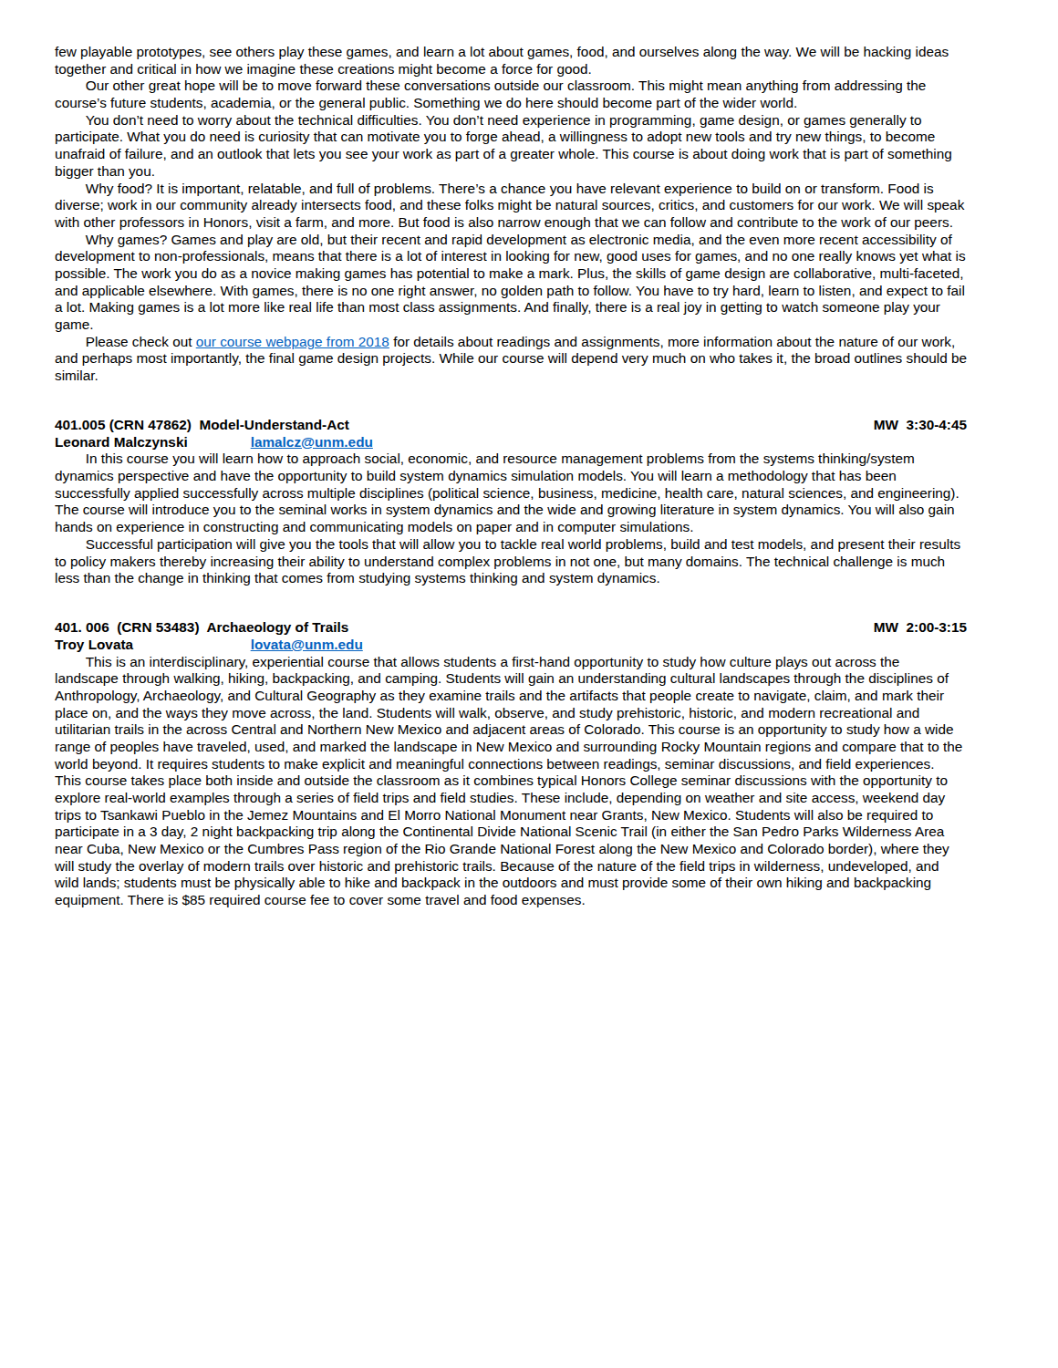few playable prototypes, see others play these games, and learn a lot about games, food, and ourselves along the way. We will be hacking ideas together and critical in how we imagine these creations might become a force for good.
Our other great hope will be to move forward these conversations outside our classroom. This might mean anything from addressing the course’s future students, academia, or the general public. Something we do here should become part of the wider world.
You don’t need to worry about the technical difficulties. You don’t need experience in programming, game design, or games generally to participate. What you do need is curiosity that can motivate you to forge ahead, a willingness to adopt new tools and try new things, to become unafraid of failure, and an outlook that lets you see your work as part of a greater whole. This course is about doing work that is part of something bigger than you.
Why food? It is important, relatable, and full of problems. There’s a chance you have relevant experience to build on or transform. Food is diverse; work in our community already intersects food, and these folks might be natural sources, critics, and customers for our work. We will speak with other professors in Honors, visit a farm, and more. But food is also narrow enough that we can follow and contribute to the work of our peers.
Why games? Games and play are old, but their recent and rapid development as electronic media, and the even more recent accessibility of development to non-professionals, means that there is a lot of interest in looking for new, good uses for games, and no one really knows yet what is possible. The work you do as a novice making games has potential to make a mark. Plus, the skills of game design are collaborative, multi-faceted, and applicable elsewhere. With games, there is no one right answer, no golden path to follow. You have to try hard, learn to listen, and expect to fail a lot. Making games is a lot more like real life than most class assignments. And finally, there is a real joy in getting to watch someone play your game.
Please check out our course webpage from 2018 for details about readings and assignments, more information about the nature of our work, and perhaps most importantly, the final game design projects. While our course will depend very much on who takes it, the broad outlines should be similar.
401.005 (CRN 47862) Model-Understand-Act MW 3:30-4:45
Leonard Malczynski lamalcz@unm.edu
In this course you will learn how to approach social, economic, and resource management problems from the systems thinking/system dynamics perspective and have the opportunity to build system dynamics simulation models. You will learn a methodology that has been successfully applied successfully across multiple disciplines (political science, business, medicine, health care, natural sciences, and engineering). The course will introduce you to the seminal works in system dynamics and the wide and growing literature in system dynamics. You will also gain hands on experience in constructing and communicating models on paper and in computer simulations.
Successful participation will give you the tools that will allow you to tackle real world problems, build and test models, and present their results to policy makers thereby increasing their ability to understand complex problems in not one, but many domains. The technical challenge is much less than the change in thinking that comes from studying systems thinking and system dynamics.
401. 006 (CRN 53483) Archaeology of Trails MW 2:00-3:15
Troy Lovata lovata@unm.edu
This is an interdisciplinary, experiential course that allows students a first-hand opportunity to study how culture plays out across the landscape through walking, hiking, backpacking, and camping. Students will gain an understanding cultural landscapes through the disciplines of Anthropology, Archaeology, and Cultural Geography as they examine trails and the artifacts that people create to navigate, claim, and mark their place on, and the ways they move across, the land. Students will walk, observe, and study prehistoric, historic, and modern recreational and utilitarian trails in the across Central and Northern New Mexico and adjacent areas of Colorado. This course is an opportunity to study how a wide range of peoples have traveled, used, and marked the landscape in New Mexico and surrounding Rocky Mountain regions and compare that to the world beyond. It requires students to make explicit and meaningful connections between readings, seminar discussions, and field experiences.
This course takes place both inside and outside the classroom as it combines typical Honors College seminar discussions with the opportunity to explore real-world examples through a series of field trips and field studies. These include, depending on weather and site access, weekend day trips to Tsankawi Pueblo in the Jemez Mountains and El Morro National Monument near Grants, New Mexico. Students will also be required to participate in a 3 day, 2 night backpacking trip along the Continental Divide National Scenic Trail (in either the San Pedro Parks Wilderness Area near Cuba, New Mexico or the Cumbres Pass region of the Rio Grande National Forest along the New Mexico and Colorado border), where they will study the overlay of modern trails over historic and prehistoric trails. Because of the nature of the field trips in wilderness, undeveloped, and wild lands; students must be physically able to hike and backpack in the outdoors and must provide some of their own hiking and backpacking equipment. There is $85 required course fee to cover some travel and food expenses.